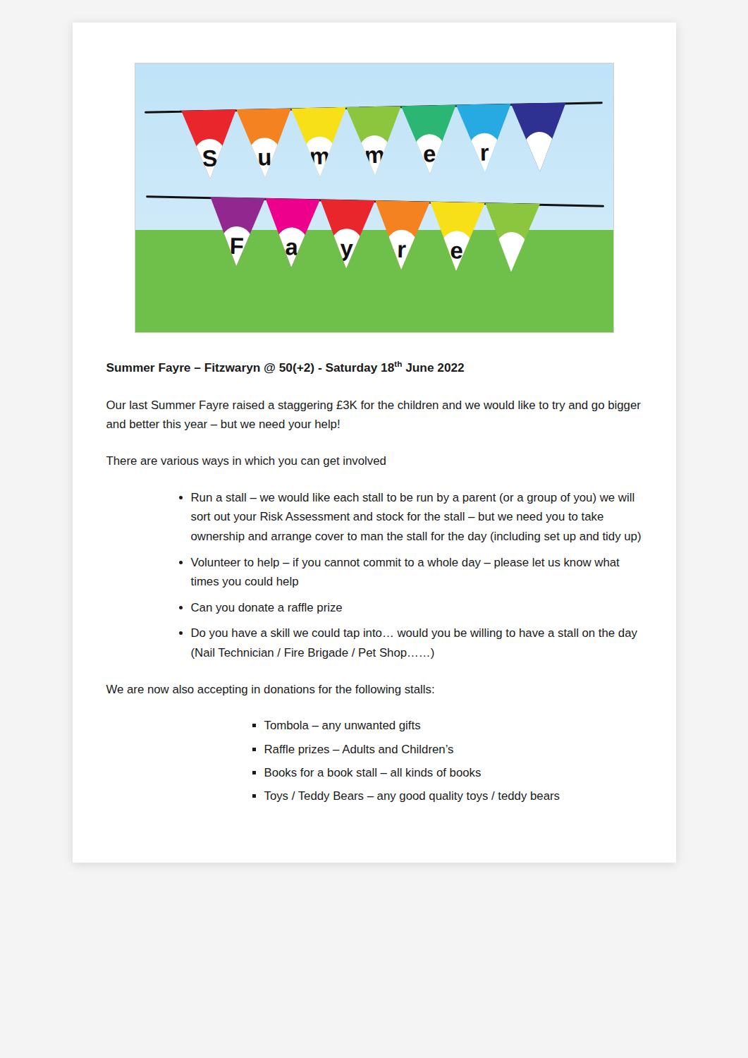S
u
m
m
e
r
F
a
y
r
e
Summer Fayre – Fitzwaryn @ 50(+2) - Saturday 18th June 2022
Our last Summer Fayre raised a staggering £3K for the children and we would like to try and go bigger and better this year – but we need your help!
There are various ways in which you can get involved
Run a stall – we would like each stall to be run by a parent (or a group of you) we will sort out your Risk Assessment and stock for the stall – but we need you to take ownership and arrange cover to man the stall for the day (including set up and tidy up)
Volunteer to help – if you cannot commit to a whole day – please let us know what times you could help
Can you donate a raffle prize
Do you have a skill we could tap into… would you be willing to have a stall on the day (Nail Technician / Fire Brigade / Pet Shop……)
We are now also accepting in donations for the following stalls:
Tombola – any unwanted gifts
Raffle prizes – Adults and Children’s
Books for a book stall – all kinds of books
Toys / Teddy Bears – any good quality toys / teddy bears